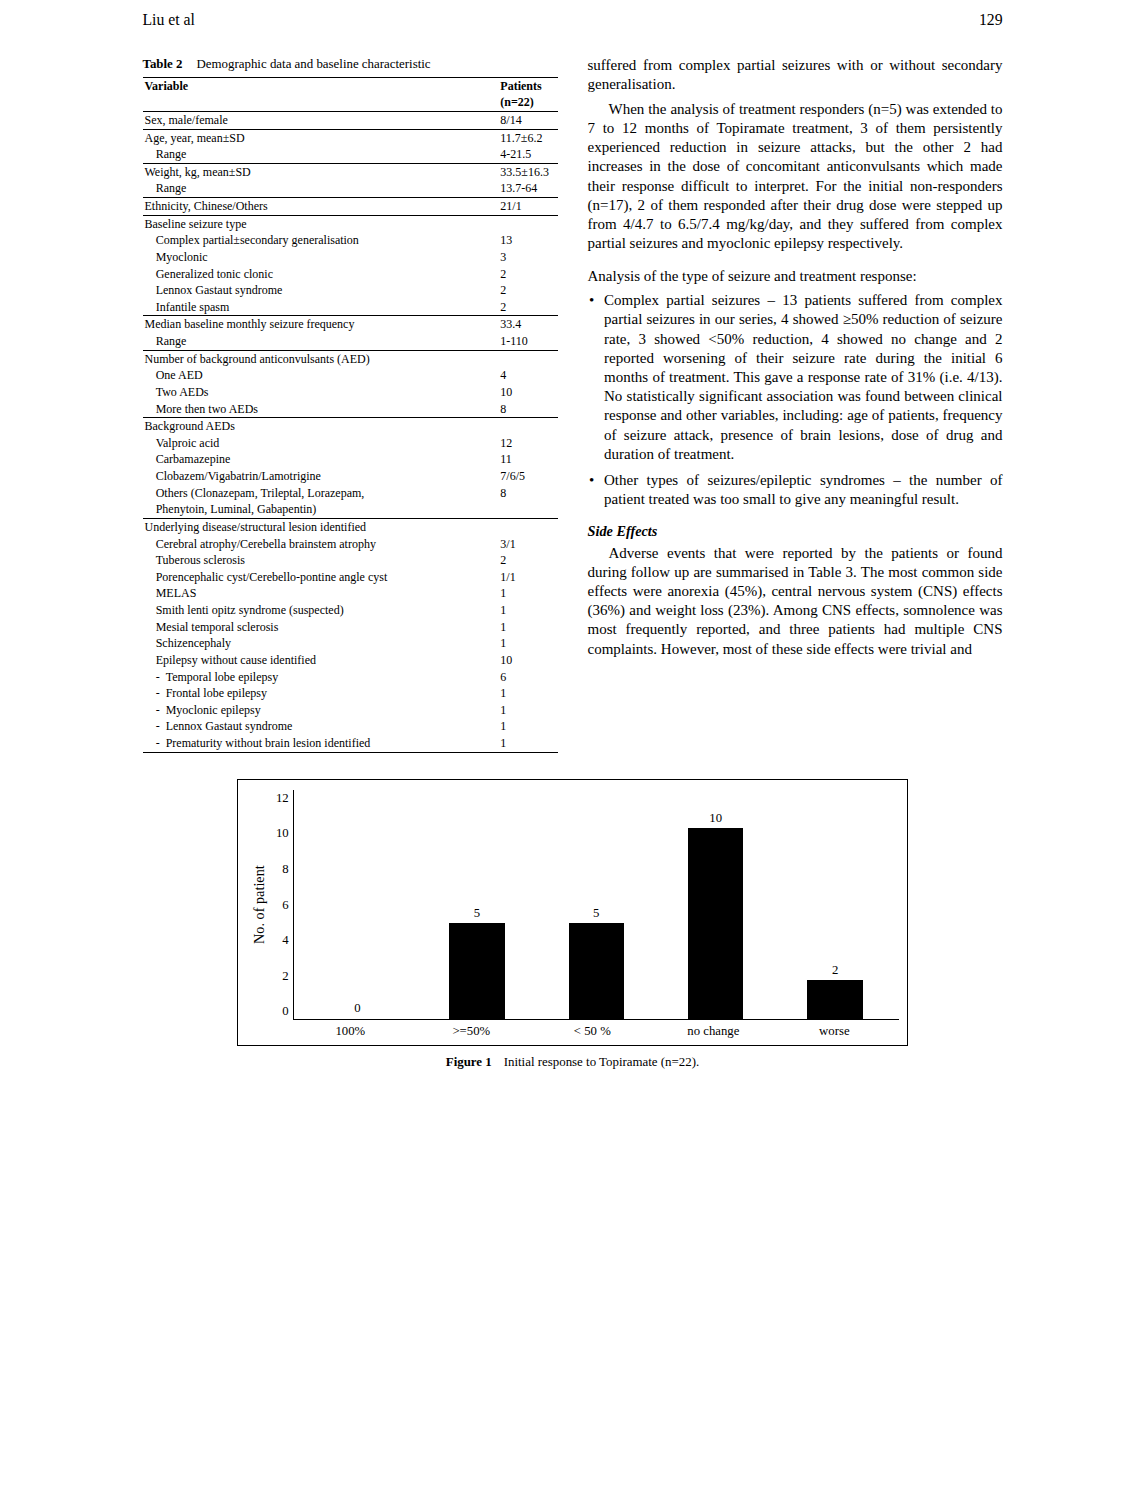Liu et al 129
Table 2 Demographic data and baseline characteristic
| Variable | Patients |
| --- | --- |
| | (n=22) |
| Sex, male/female | 8/14 |
| Age, year, mean±SD | 11.7±6.2 |
| Range | 4-21.5 |
| Weight, kg, mean±SD | 33.5±16.3 |
| Range | 13.7-64 |
| Ethnicity, Chinese/Others | 21/1 |
| Baseline seizure type | |
| Complex partial±secondary generalisation | 13 |
| Myoclonic | 3 |
| Generalized tonic clonic | 2 |
| Lennox Gastaut syndrome | 2 |
| Infantile spasm | 2 |
| Median baseline monthly seizure frequency | 33.4 |
| Range | 1-110 |
| Number of background anticonvulsants (AED) | |
| One AED | 4 |
| Two AEDs | 10 |
| More then two AEDs | 8 |
| Background AEDs | |
| Valproic acid | 12 |
| Carbamazepine | 11 |
| Clobazem/Vigabatrin/Lamotrigine | 7/6/5 |
| Others (Clonazepam, Trileptal, Lorazepam, | 8 |
| Phenytoin, Luminal, Gabapentin) | |
| Underlying disease/structural lesion identified | |
| Cerebral atrophy/Cerebella brainstem atrophy | 3/1 |
| Tuberous sclerosis | 2 |
| Porencephalic cyst/Cerebello-pontine angle cyst | 1/1 |
| MELAS | 1 |
| Smith lenti opitz syndrome (suspected) | 1 |
| Mesial temporal sclerosis | 1 |
| Schizencephaly | 1 |
| Epilepsy without cause identified | 10 |
| Temporal lobe epilepsy | 6 |
| Frontal lobe epilepsy | 1 |
| Myoclonic epilepsy | 1 |
| Lennox Gastaut syndrome | 1 |
| Prematurity without brain lesion identified | 1 |
suffered from complex partial seizures with or without secondary generalisation.
When the analysis of treatment responders (n=5) was extended to 7 to 12 months of Topiramate treatment, 3 of them persistently experienced reduction in seizure attacks, but the other 2 had increases in the dose of concomitant anticonvulsants which made their response difficult to interpret. For the initial non-responders (n=17), 2 of them responded after their drug dose were stepped up from 4/4.7 to 6.5/7.4 mg/kg/day, and they suffered from complex partial seizures and myoclonic epilepsy respectively.
Analysis of the type of seizure and treatment response:
Complex partial seizures – 13 patients suffered from complex partial seizures in our series, 4 showed ≥50% reduction of seizure rate, 3 showed <50% reduction, 4 showed no change and 2 reported worsening of their seizure rate during the initial 6 months of treatment. This gave a response rate of 31% (i.e. 4/13). No statistically significant association was found between clinical response and other variables, including: age of patients, frequency of seizure attack, presence of brain lesions, dose of drug and duration of treatment.
Other types of seizures/epileptic syndromes – the number of patient treated was too small to give any meaningful result.
Side Effects
Adverse events that were reported by the patients or found during follow up are summarised in Table 3. The most common side effects were anorexia (45%), central nervous system (CNS) effects (36%) and weight loss (23%). Among CNS effects, somnolence was most frequently reported, and three patients had multiple CNS complaints. However, most of these side effects were trivial and
No. of patient
12 10 8 6 4 2 0
0
5
5
10
2
100% >=50% < 50 % no change worse
Figure 1 Initial response to Topiramate (n=22).